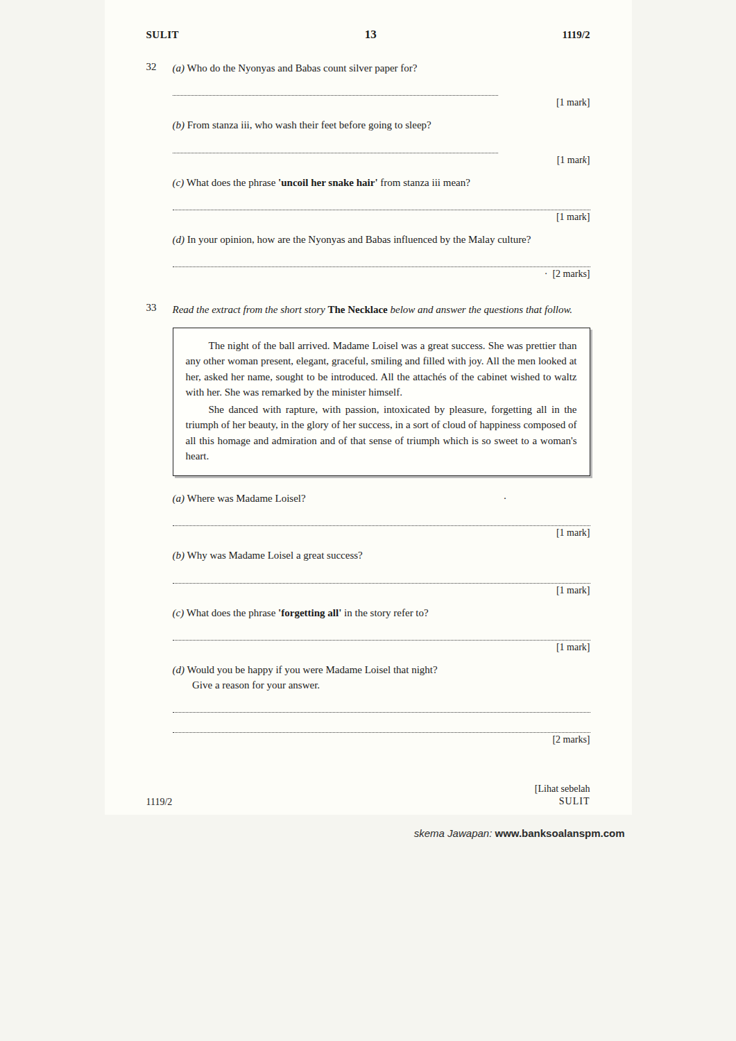SULIT
13
1119/2
32
(a) Who do the Nyonyas and Babas count silver paper for?
[1 mark]
(b) From stanza iii, who wash their feet before going to sleep?
[1 mark]
(c) What does the phrase 'uncoil her snake hair' from stanza iii mean?
[1 mark]
(d) In your opinion, how are the Nyonyas and Babas influenced by the Malay culture?
· [2 marks]
33
Read the extract from the short story The Necklace below and answer the questions that follow.
The night of the ball arrived. Madame Loisel was a great success. She was prettier than any other woman present, elegant, graceful, smiling and filled with joy. All the men looked at her, asked her name, sought to be introduced. All the attachés of the cabinet wished to waltz with her. She was remarked by the minister himself.
She danced with rapture, with passion, intoxicated by pleasure, forgetting all in the triumph of her beauty, in the glory of her success, in a sort of cloud of happiness composed of all this homage and admiration and of that sense of triumph which is so sweet to a woman's heart.
(a) Where was Madame Loisel? ·
[1 mark]
(b) Why was Madame Loisel a great success?
[1 mark]
(c) What does the phrase 'forgetting all' in the story refer to?
[1 mark]
(d) Would you be happy if you were Madame Loisel that night?
Give a reason for your answer.
[2 marks]
1119/2
[Lihat sebelah
SULIT
skema Jawapan: www.banksoalanspm.com